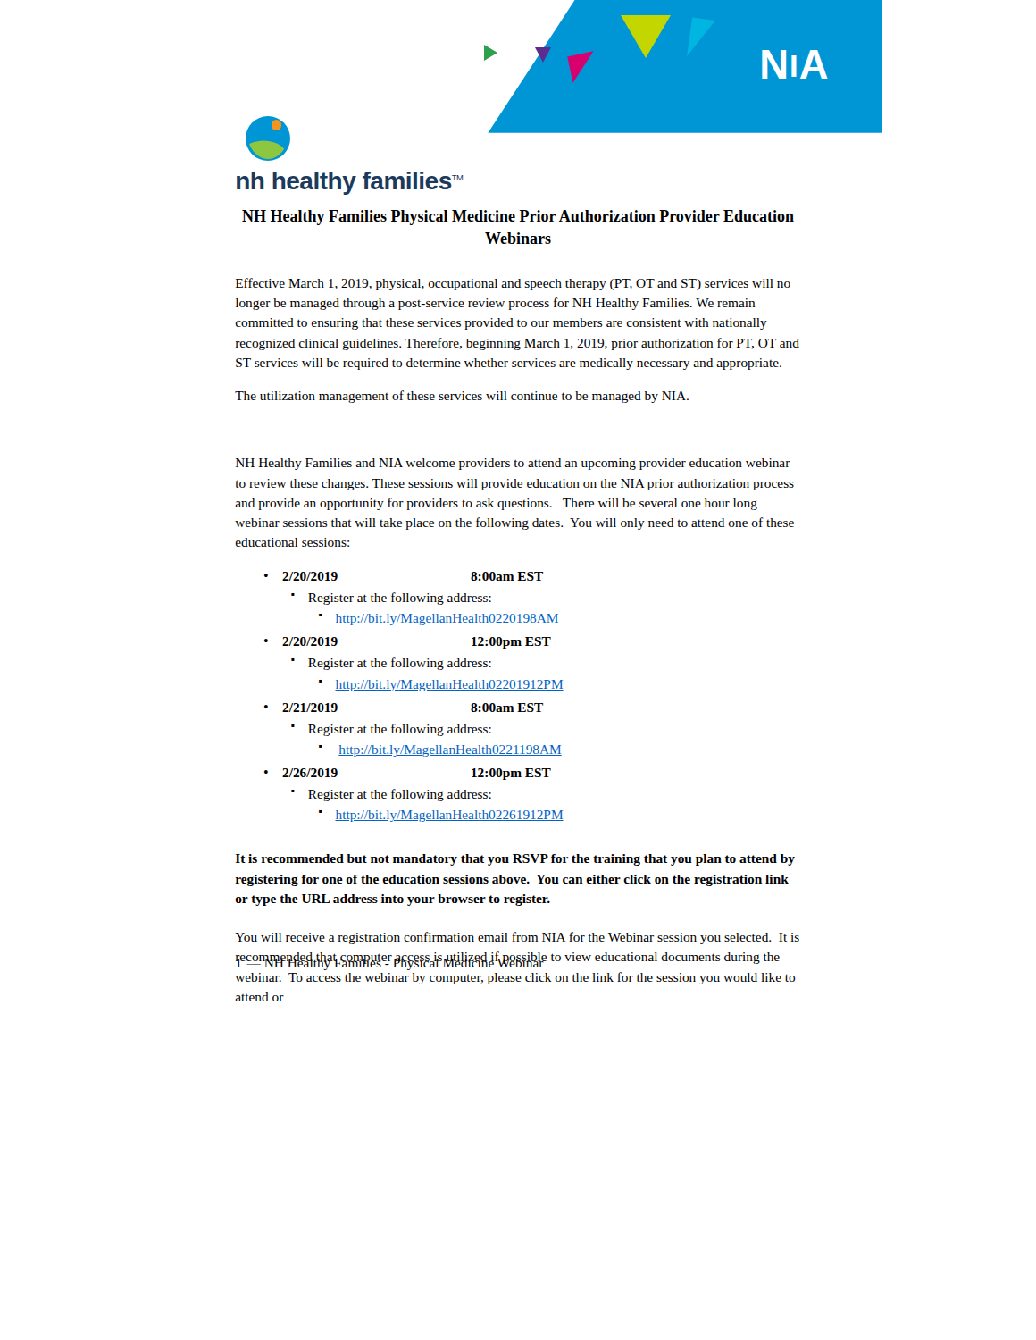NIA
nh healthy familiesTM
NH Healthy Families Physical Medicine Prior Authorization Provider Education Webinars
Effective March 1, 2019, physical, occupational and speech therapy (PT, OT and ST) services will no longer be managed through a post-service review process for NH Healthy Families. We remain committed to ensuring that these services provided to our members are consistent with nationally recognized clinical guidelines. Therefore, beginning March 1, 2019, prior authorization for PT, OT and ST services will be required to determine whether services are medically necessary and appropriate.
The utilization management of these services will continue to be managed by NIA.
NH Healthy Families and NIA welcome providers to attend an upcoming provider education webinar to review these changes. These sessions will provide education on the NIA prior authorization process and provide an opportunity for providers to ask questions. There will be several one hour long webinar sessions that will take place on the following dates. You will only need to attend one of these educational sessions:
2/20/20198:00am EST
Register at the following address:
http://bit.ly/MagellanHealth0220198AM
2/20/201912:00pm EST
Register at the following address:
http://bit.ly/MagellanHealth02201912PM
2/21/20198:00am EST
Register at the following address:
http://bit.ly/MagellanHealth0221198AM
2/26/201912:00pm EST
Register at the following address:
http://bit.ly/MagellanHealth02261912PM
It is recommended but not mandatory that you RSVP for the training that you plan to attend by registering for one of the education sessions above. You can either click on the registration link or type the URL address into your browser to register.
You will receive a registration confirmation email from NIA for the Webinar session you selected. It is recommended that computer access is utilized if possible to view educational documents during the webinar. To access the webinar by computer, please click on the link for the session you would like to attend or
1— NH Healthy Families - Physical Medicine Webinar